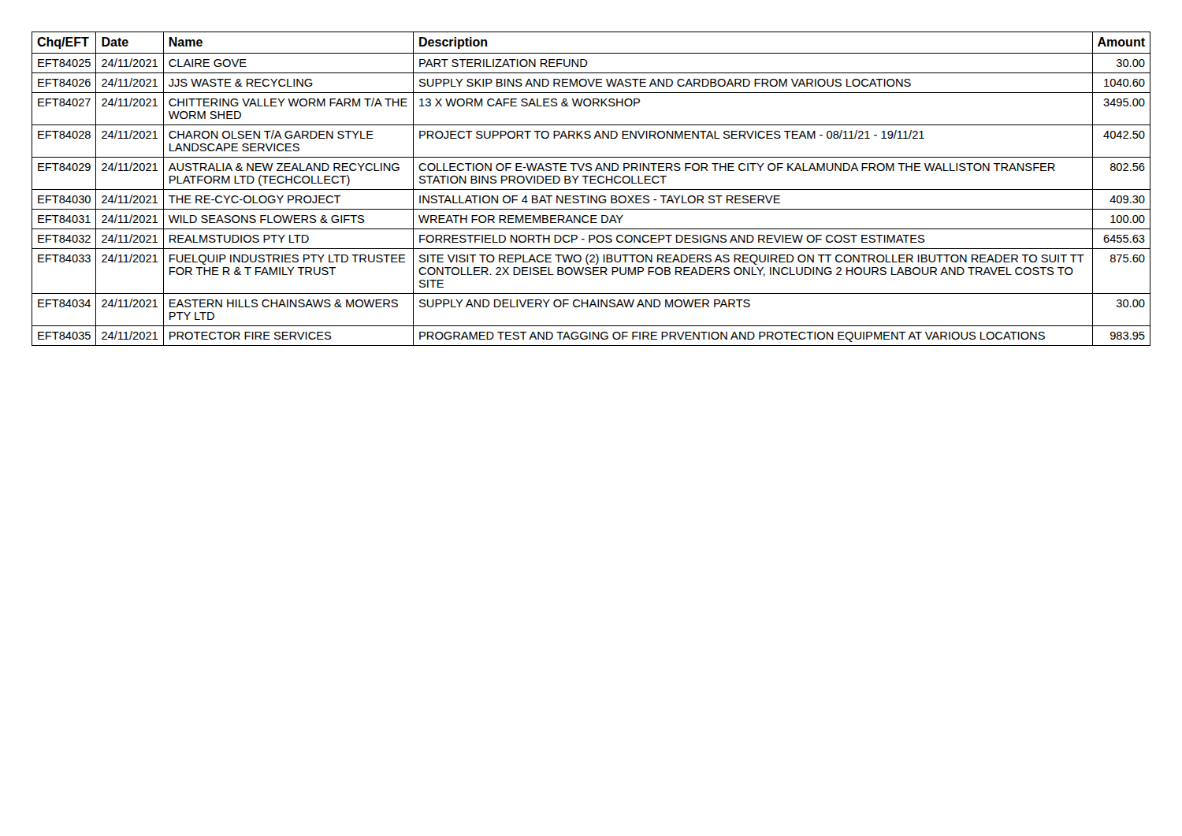| Chq/EFT | Date | Name | Description | Amount |
| --- | --- | --- | --- | --- |
| EFT84025 | 24/11/2021 | CLAIRE GOVE | PART STERILIZATION REFUND | 30.00 |
| EFT84026 | 24/11/2021 | JJS WASTE & RECYCLING | SUPPLY SKIP BINS AND REMOVE WASTE AND CARDBOARD FROM VARIOUS LOCATIONS | 1040.60 |
| EFT84027 | 24/11/2021 | CHITTERING VALLEY WORM FARM T/A THE WORM SHED | 13 X WORM CAFE SALES & WORKSHOP | 3495.00 |
| EFT84028 | 24/11/2021 | CHARON OLSEN T/A GARDEN STYLE LANDSCAPE SERVICES | PROJECT SUPPORT TO PARKS AND ENVIRONMENTAL SERVICES TEAM - 08/11/21 - 19/11/21 | 4042.50 |
| EFT84029 | 24/11/2021 | AUSTRALIA & NEW ZEALAND RECYCLING PLATFORM LTD (TECHCOLLECT) | COLLECTION OF E-WASTE TVS AND PRINTERS FOR THE CITY OF KALAMUNDA FROM THE WALLISTON TRANSFER STATION BINS PROVIDED BY TECHCOLLECT | 802.56 |
| EFT84030 | 24/11/2021 | THE RE-CYC-OLOGY PROJECT | INSTALLATION OF 4 BAT NESTING BOXES - TAYLOR ST RESERVE | 409.30 |
| EFT84031 | 24/11/2021 | WILD SEASONS FLOWERS & GIFTS | WREATH FOR REMEMBERANCE DAY | 100.00 |
| EFT84032 | 24/11/2021 | REALMSTUDIOS PTY LTD | FORRESTFIELD NORTH DCP - POS CONCEPT DESIGNS AND REVIEW OF COST ESTIMATES | 6455.63 |
| EFT84033 | 24/11/2021 | FUELQUIP INDUSTRIES PTY LTD TRUSTEE FOR THE R & T FAMILY TRUST | SITE VISIT TO REPLACE TWO (2) IBUTTON READERS AS REQUIRED ON TT CONTROLLER IBUTTON READER TO SUIT TT CONTOLLER. 2X DEISEL BOWSER PUMP FOB READERS ONLY, INCLUDING 2 HOURS LABOUR AND TRAVEL COSTS TO SITE | 875.60 |
| EFT84034 | 24/11/2021 | EASTERN HILLS CHAINSAWS & MOWERS PTY LTD | SUPPLY AND DELIVERY OF CHAINSAW AND MOWER PARTS | 30.00 |
| EFT84035 | 24/11/2021 | PROTECTOR FIRE SERVICES | PROGRAMED TEST AND TAGGING OF FIRE PRVENTION AND PROTECTION EQUIPMENT AT VARIOUS LOCATIONS | 983.95 |